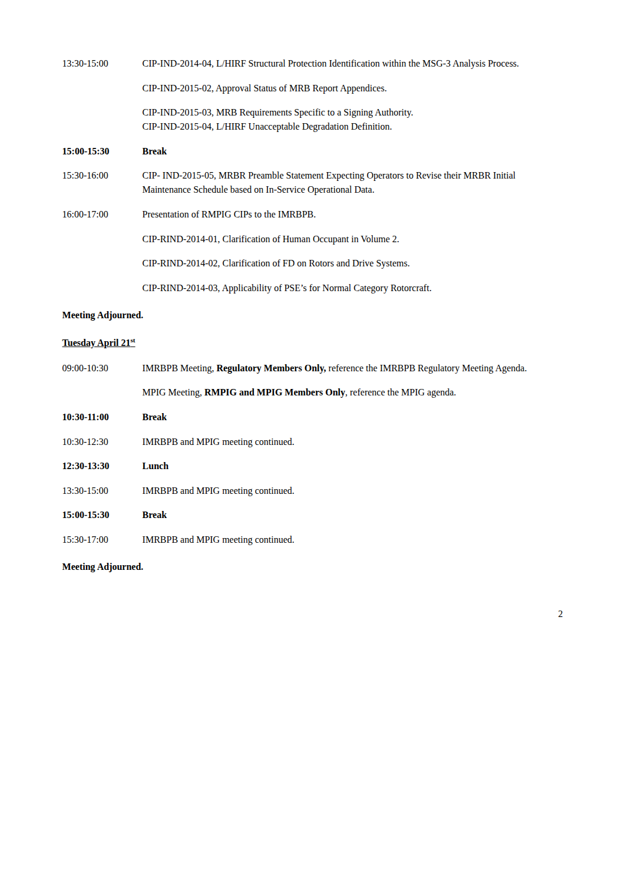13:30-15:00
CIP-IND-2014-04, L/HIRF Structural Protection Identification within the MSG-3 Analysis Process.
CIP-IND-2015-02, Approval Status of MRB Report Appendices.
CIP-IND-2015-03, MRB Requirements Specific to a Signing Authority.
CIP-IND-2015-04, L/HIRF Unacceptable Degradation Definition.
15:00-15:30
Break
15:30-16:00
CIP- IND-2015-05, MRBR Preamble Statement Expecting Operators to Revise their MRBR Initial Maintenance Schedule based on In-Service Operational Data.
16:00-17:00
Presentation of RMPIG CIPs to the IMRBPB.
CIP-RIND-2014-01, Clarification of Human Occupant in Volume 2.
CIP-RIND-2014-02, Clarification of FD on Rotors and Drive Systems.
CIP-RIND-2014-03, Applicability of PSE’s for Normal Category Rotorcraft.
Meeting Adjourned.
Tuesday April 21st
09:00-10:30
IMRBPB Meeting, Regulatory Members Only, reference the IMRBPB Regulatory Meeting Agenda.
MPIG Meeting, RMPIG and MPIG Members Only, reference the MPIG agenda.
10:30-11:00
Break
10:30-12:30
IMRBPB and MPIG meeting continued.
12:30-13:30
Lunch
13:30-15:00
IMRBPB and MPIG meeting continued.
15:00-15:30
Break
15:30-17:00
IMRBPB and MPIG meeting continued.
Meeting Adjourned.
2